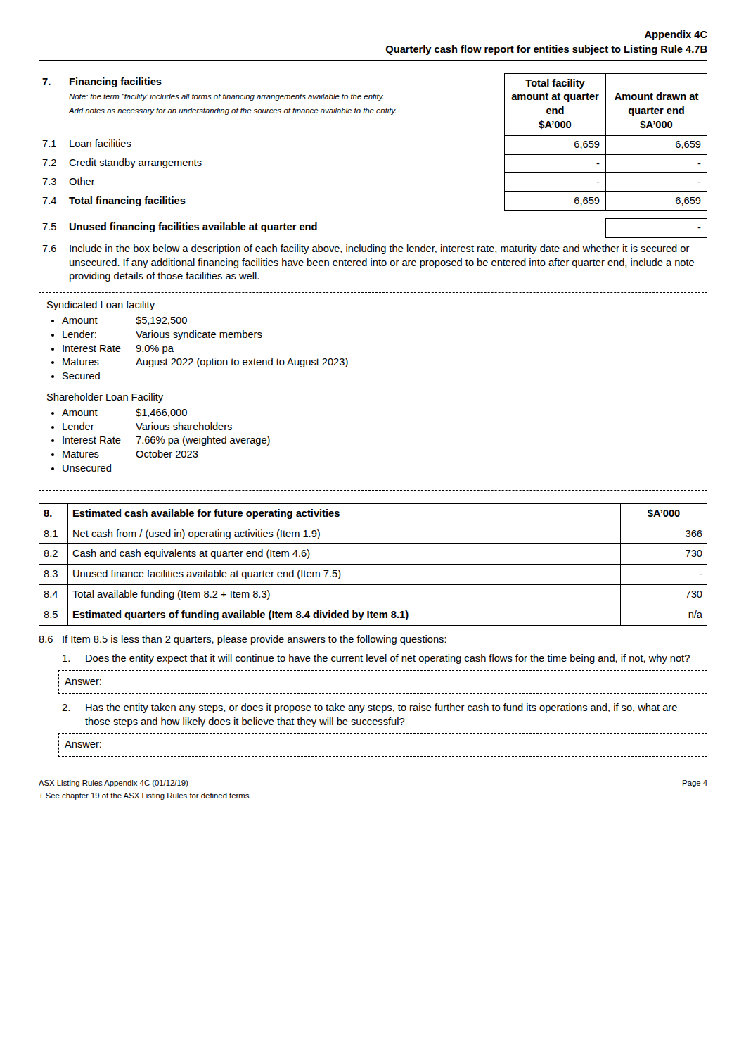Appendix 4C
Quarterly cash flow report for entities subject to Listing Rule 4.7B
| 7. | Financing facilities Note: the term “facility’ includes all forms of financing arrangements available to the entity. Add notes as necessary for an understanding of the sources of finance available to the entity. | Total facility amount at quarter end $A’000 | Amount drawn at quarter end $A’000 |
| 7.1 | Loan facilities | 6,659 | 6,659 |
| 7.2 | Credit standby arrangements | - | - |
| 7.3 | Other | - | - |
| 7.4 | Total financing facilities | 6,659 | 6,659 |
| 7.5 | Unused financing facilities available at quarter end | - |
| 7.6 | Include in the box below a description of each facility above, including the lender, interest rate, maturity date and whether it is secured or unsecured. If any additional financing facilities have been entered into or are proposed to be entered into after quarter end, include a note providing details of those facilities as well. |
Syndicated Loan facility
Amount$5,192,500
Lender: Various syndicate members
Interest Rate9.0% pa
Matures August 2022 (option to extend to August 2023)
Secured
Shareholder Loan Facility
Amount$1,466,000
Lender Various shareholders
Interest Rate7.66% pa (weighted average)
Matures October 2023
Unsecured
| 8. | Estimated cash available for future operating activities | $A’000 |
| --- | --- | --- |
| 8.1 | Net cash from / (used in) operating activities (Item 1.9) | 366 |
| 8.2 | Cash and cash equivalents at quarter end (Item 4.6) | 730 |
| 8.3 | Unused finance facilities available at quarter end (Item 7.5) | - |
| 8.4 | Total available funding (Item 8.2 + Item 8.3) | 730 |
| 8.5 | Estimated quarters of funding available (Item 8.4 divided by Item 8.1) | n/a |
| 8.6 | If Item 8.5 is less than 2 quarters, please provide answers to the following questions: |
| | 1. | Does the entity expect that it will continue to have the current level of net operating cash flows for the time being and, if not, why not? |
Answer:
| | 2. | Has the entity taken any steps, or does it propose to take any steps, to raise further cash to fund its operations and, if so, what are those steps and how likely does it believe that they will be successful? |
Answer:
ASX Listing Rules Appendix 4C (01/12/19)
Page 4
+ See chapter 19 of the ASX Listing Rules for defined terms.